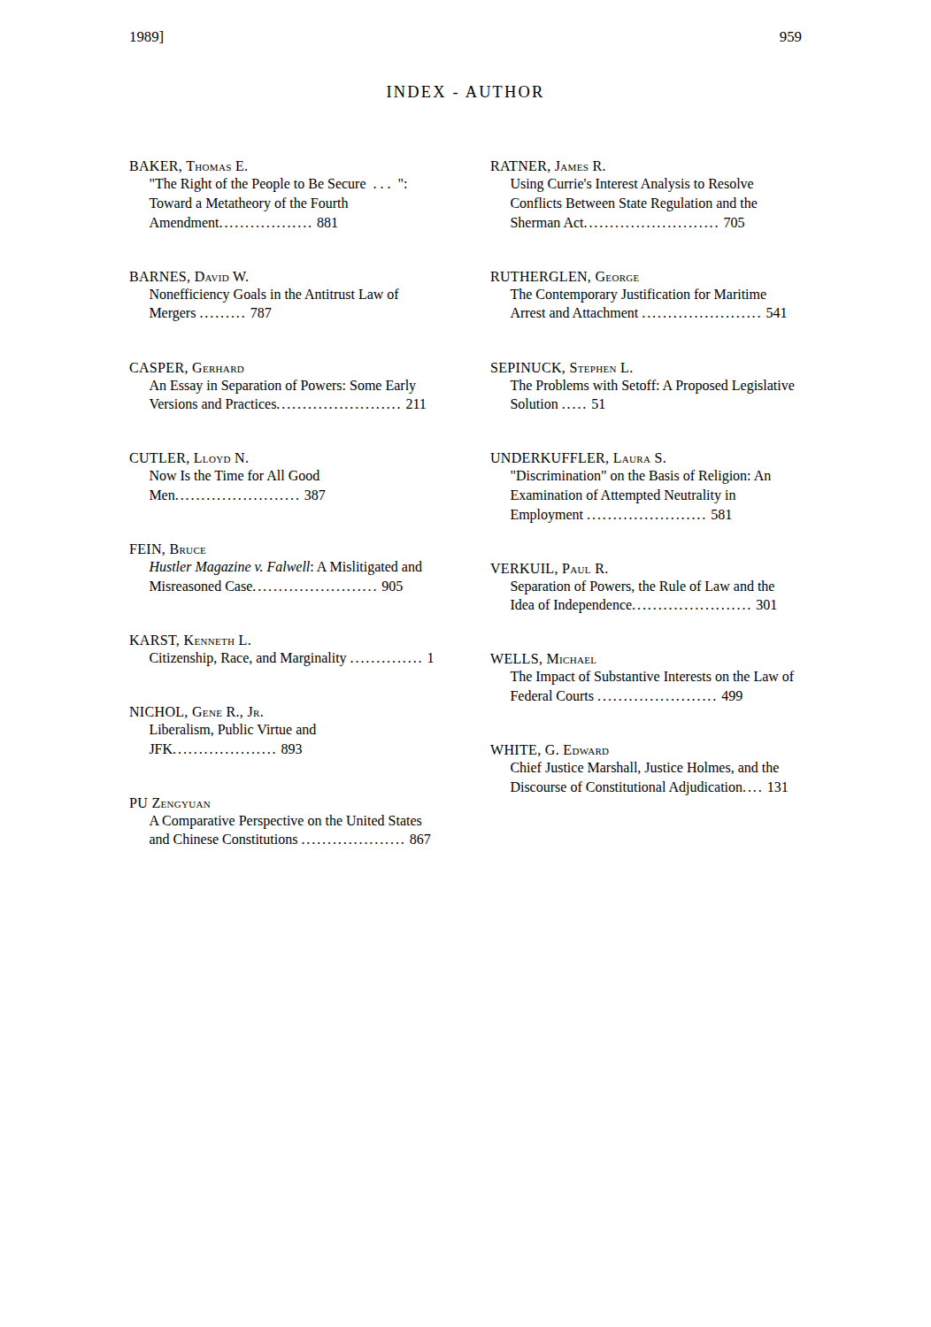1989] 959
INDEX - AUTHOR
BAKER, Thomas E.
"The Right of the People to Be Secure . . . ": Toward a Metatheory of the Fourth Amendment.................. 881
BARNES, David W.
Nonefficiency Goals in the Antitrust Law of Mergers ......... 787
CASPER, Gerhard
An Essay in Separation of Powers: Some Early Versions and Practices........................ 211
CUTLER, Lloyd N.
Now Is the Time for All Good Men........................ 387
FEIN, Bruce
Hustler Magazine v. Falwell: A Mislitigated and Misreasoned Case........................ 905
KARST, Kenneth L.
Citizenship, Race, and Marginality .............. 1
NICHOL, Gene R., Jr.
Liberalism, Public Virtue and JFK.................... 893
PU Zengyuan
A Comparative Perspective on the United States and Chinese Constitutions .................... 867
RATNER, James R.
Using Currie's Interest Analysis to Resolve Conflicts Between State Regulation and the Sherman Act.......................... 705
RUTHERGLEN, George
The Contemporary Justification for Maritime Arrest and Attachment ....................... 541
SEPINUCK, Stephen L.
The Problems with Setoff: A Proposed Legislative Solution ..... 51
UNDERKUFFLER, Laura S.
"Discrimination" on the Basis of Religion: An Examination of Attempted Neutrality in Employment ....................... 581
VERKUIL, Paul R.
Separation of Powers, the Rule of Law and the Idea of Independence....................... 301
WELLS, Michael
The Impact of Substantive Interests on the Law of Federal Courts ....................... 499
WHITE, G. Edward
Chief Justice Marshall, Justice Holmes, and the Discourse of Constitutional Adjudication.... 131